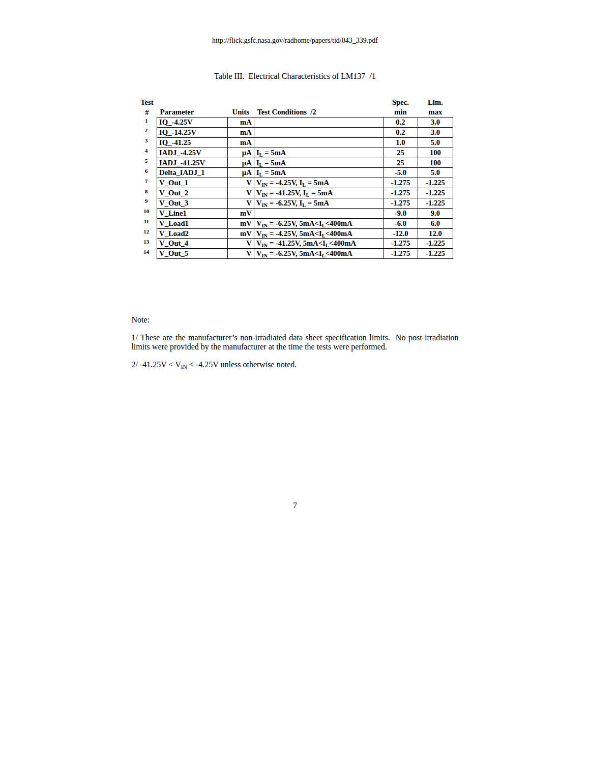http://flick.gsfc.nasa.gov/radhome/papers/tid/043_339.pdf
Table III. Electrical Characteristics of LM137 /1
| Test | | | | Spec. | Lim. |
| --- | --- | --- | --- | --- | --- |
| # | Parameter | Units | Test Conditions /2 | min | max |
| 1 | IQ_-4.25V | mA | | 0.2 | 3.0 |
| 2 | IQ_-14.25V | mA | | 0.2 | 3.0 |
| 3 | IQ_-41.25 | mA | | 1.0 | 5.0 |
| 4 | IADJ_-4.25V | µA | I L = 5mA | 25 | 100 |
| 5 | IADJ_-41.25V | µA | I L = 5mA | 25 | 100 |
| 6 | Delta_IADJ_1 | µA | I L = 5mA | -5.0 | 5.0 |
| 7 | V_Out_1 | V | V IN = -4.25V, I L = 5mA | -1.275 | -1.225 |
| 8 | V_Out_2 | V | V IN = -41.25V, I L = 5mA | -1.275 | -1.225 |
| 9 | V_Out_3 | V | V IN = -6.25V, I L = 5mA | -1.275 | -1.225 |
| 10 | V_Line1 | mV | | -9.0 | 9.0 |
| 11 | V_Load1 | mV | V IN = -6.25V, 5mA<I L <400mA | -6.0 | 6.0 |
| 12 | V_Load2 | mV | V IN = -4.25V, 5mA<I L <400mA | -12.0 | 12.0 |
| 13 | V_Out_4 | V | V IN = -41.25V, 5mA<I L <400mA | -1.275 | -1.225 |
| 14 | V_Out_5 | V | V IN = -6.25V, 5mA<I L <400mA | -1.275 | -1.225 |
Note:
1/ These are the manufacturer’s non-irradiated data sheet specification limits. No post-irradiation limits were provided by the manufacturer at the time the tests were performed.
2/ -41.25V < VIN < -4.25V unless otherwise noted.
7